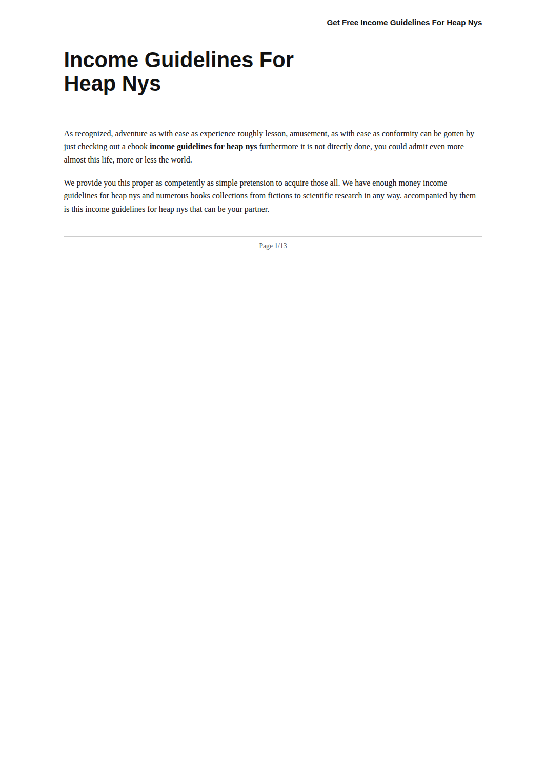Get Free Income Guidelines For Heap Nys
Income Guidelines For Heap Nys
As recognized, adventure as with ease as experience roughly lesson, amusement, as with ease as conformity can be gotten by just checking out a ebook income guidelines for heap nys furthermore it is not directly done, you could admit even more almost this life, more or less the world.
We provide you this proper as competently as simple pretension to acquire those all. We have enough money income guidelines for heap nys and numerous books collections from fictions to scientific research in any way. accompanied by them is this income guidelines for heap nys that can be your partner.
Page 1/13